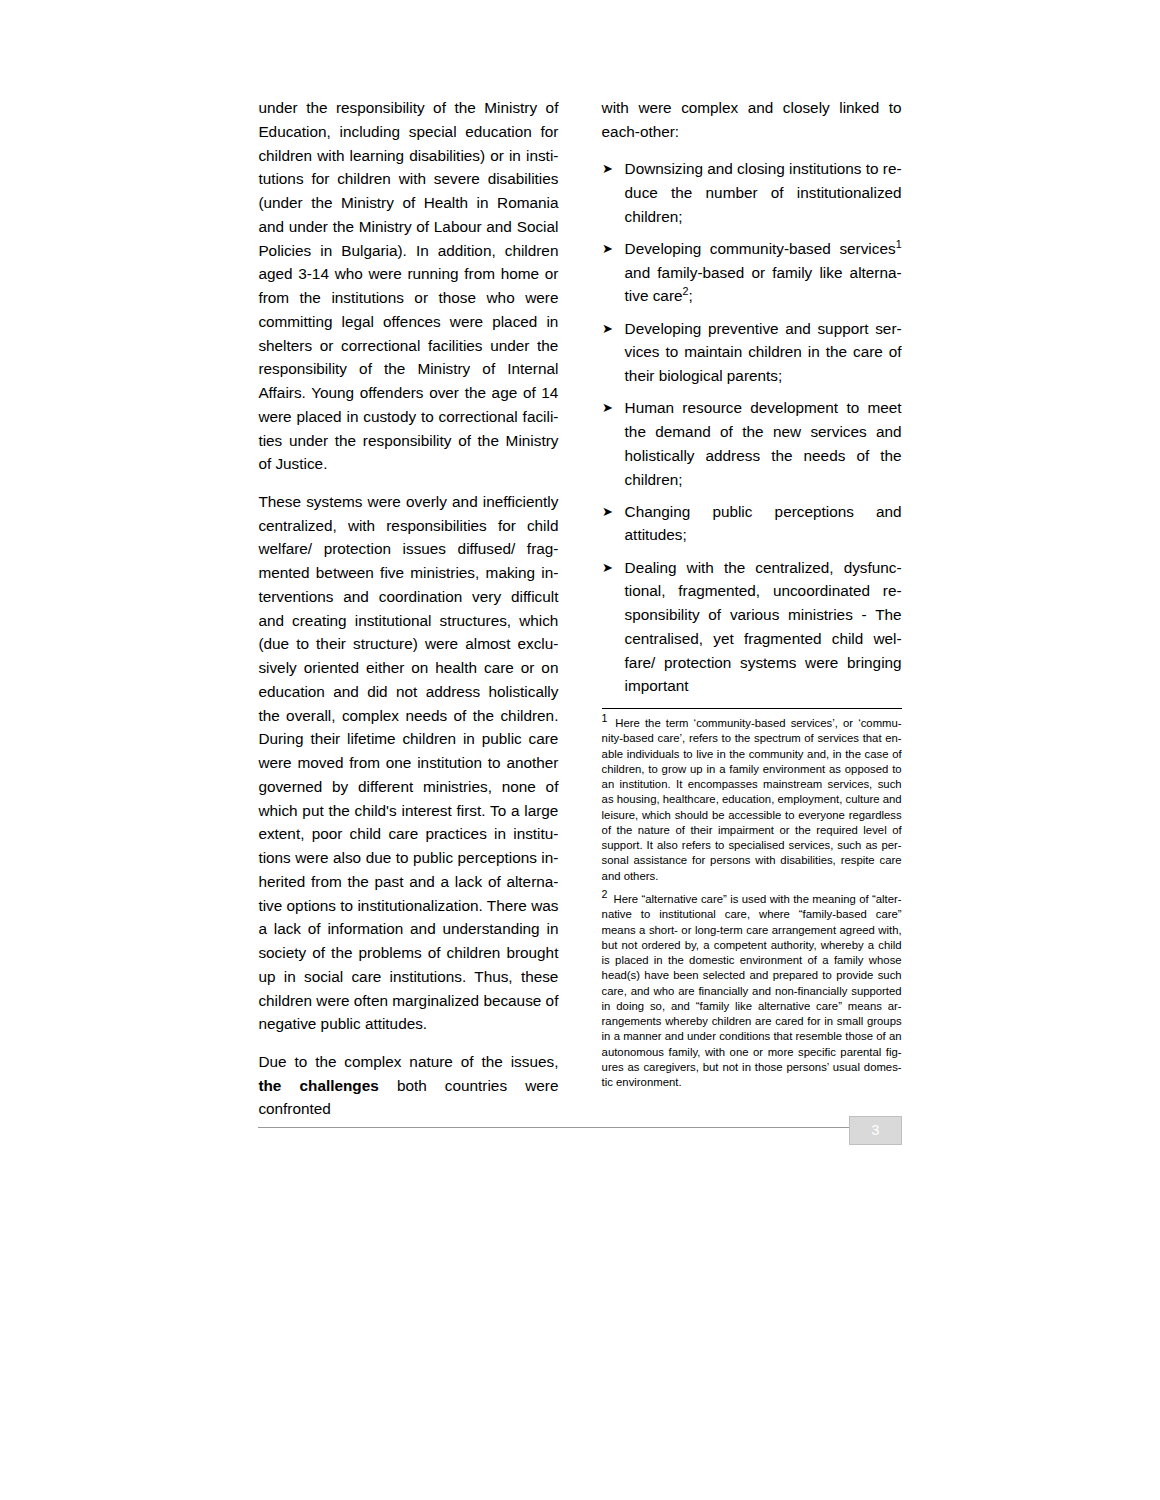under the responsibility of the Ministry of Education, including special education for children with learning disabilities) or in institutions for children with severe disabilities (under the Ministry of Health in Romania and under the Ministry of Labour and Social Policies in Bulgaria). In addition, children aged 3-14 who were running from home or from the institutions or those who were committing legal offences were placed in shelters or correctional facilities under the responsibility of the Ministry of Internal Affairs. Young offenders over the age of 14 were placed in custody to correctional facilities under the responsibility of the Ministry of Justice.
These systems were overly and inefficiently centralized, with responsibilities for child welfare/ protection issues diffused/ fragmented between five ministries, making interventions and coordination very difficult and creating institutional structures, which (due to their structure) were almost exclusively oriented either on health care or on education and did not address holistically the overall, complex needs of the children. During their lifetime children in public care were moved from one institution to another governed by different ministries, none of which put the child's interest first. To a large extent, poor child care practices in institutions were also due to public perceptions inherited from the past and a lack of alternative options to institutionalization. There was a lack of information and understanding in society of the problems of children brought up in social care institutions. Thus, these children were often marginalized because of negative public attitudes.
Due to the complex nature of the issues, the challenges both countries were confronted
with were complex and closely linked to each-other:
Downsizing and closing institutions to reduce the number of institutionalized children;
Developing community-based services1 and family-based or family like alternative care2;
Developing preventive and support services to maintain children in the care of their biological parents;
Human resource development to meet the demand of the new services and holistically address the needs of the children;
Changing public perceptions and attitudes;
Dealing with the centralized, dysfunctional, fragmented, uncoordinated responsibility of various ministries - The centralised, yet fragmented child welfare/ protection systems were bringing important
1 Here the term ‘community-based services’, or ‘community-based care’, refers to the spectrum of services that enable individuals to live in the community and, in the case of children, to grow up in a family environment as opposed to an institution. It encompasses mainstream services, such as housing, healthcare, education, employment, culture and leisure, which should be accessible to everyone regardless of the nature of their impairment or the required level of support. It also refers to specialised services, such as personal assistance for persons with disabilities, respite care and others.
2 Here “alternative care” is used with the meaning of “alternative to institutional care, where “family-based care” means a short- or long-term care arrangement agreed with, but not ordered by, a competent authority, whereby a child is placed in the domestic environment of a family whose head(s) have been selected and prepared to provide such care, and who are financially and non-financially supported in doing so, and “family like alternative care” means arrangements whereby children are cared for in small groups in a manner and under conditions that resemble those of an autonomous family, with one or more specific parental figures as caregivers, but not in those persons’ usual domestic environment.
3